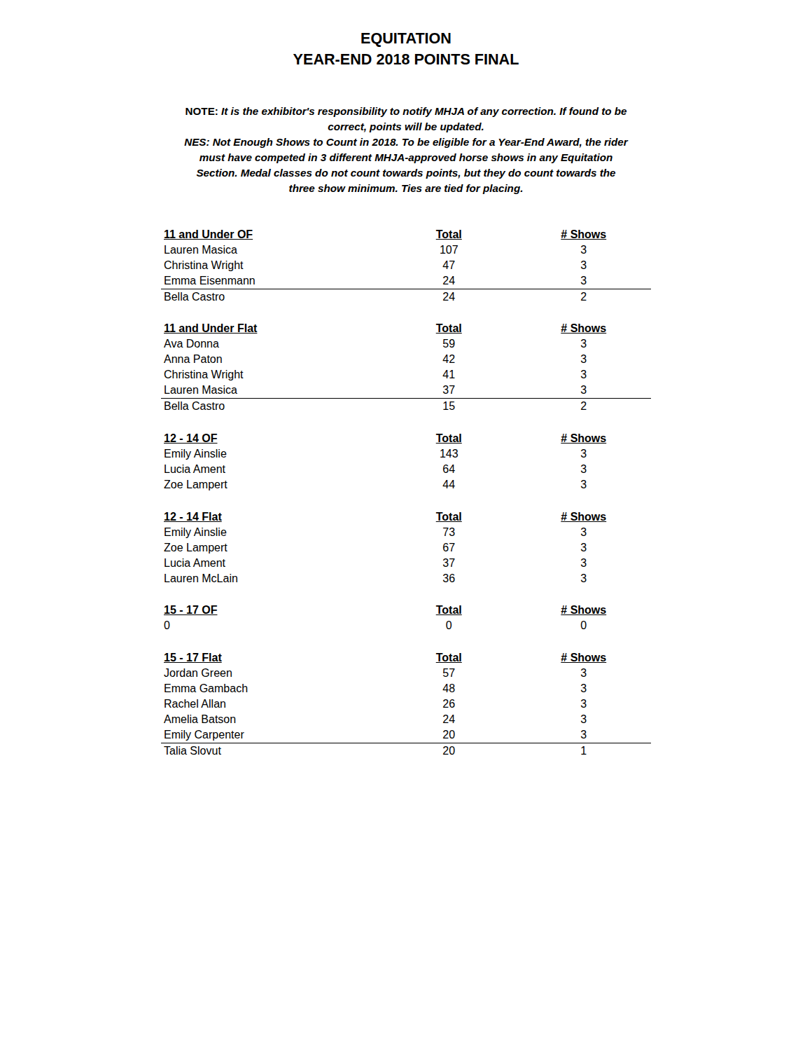EQUITATION
YEAR-END 2018 POINTS FINAL
NOTE: It is the exhibitor's responsibility to notify MHJA of any correction. If found to be correct, points will be updated.
NES: Not Enough Shows to Count in 2018. To be eligible for a Year-End Award, the rider must have competed in 3 different MHJA-approved horse shows in any Equitation Section. Medal classes do not count towards points, but they do count towards the three show minimum. Ties are tied for placing.
| 11 and Under OF | Total | # Shows |
| --- | --- | --- |
| Lauren Masica | 107 | 3 |
| Christina Wright | 47 | 3 |
| Emma Eisenmann | 24 | 3 |
| Bella Castro | 24 | 2 |
| 11 and Under Flat | Total | # Shows |
| Ava Donna | 59 | 3 |
| Anna Paton | 42 | 3 |
| Christina Wright | 41 | 3 |
| Lauren Masica | 37 | 3 |
| Bella Castro | 15 | 2 |
| 12 - 14 OF | Total | # Shows |
| Emily Ainslie | 143 | 3 |
| Lucia Ament | 64 | 3 |
| Zoe Lampert | 44 | 3 |
| 12 - 14 Flat | Total | # Shows |
| Emily Ainslie | 73 | 3 |
| Zoe Lampert | 67 | 3 |
| Lucia Ament | 37 | 3 |
| Lauren McLain | 36 | 3 |
| 15 - 17 OF | Total | # Shows |
| 0 | 0 | 0 |
| 15 - 17 Flat | Total | # Shows |
| Jordan Green | 57 | 3 |
| Emma Gambach | 48 | 3 |
| Rachel Allan | 26 | 3 |
| Amelia Batson | 24 | 3 |
| Emily Carpenter | 20 | 3 |
| Talia Slovut | 20 | 1 |